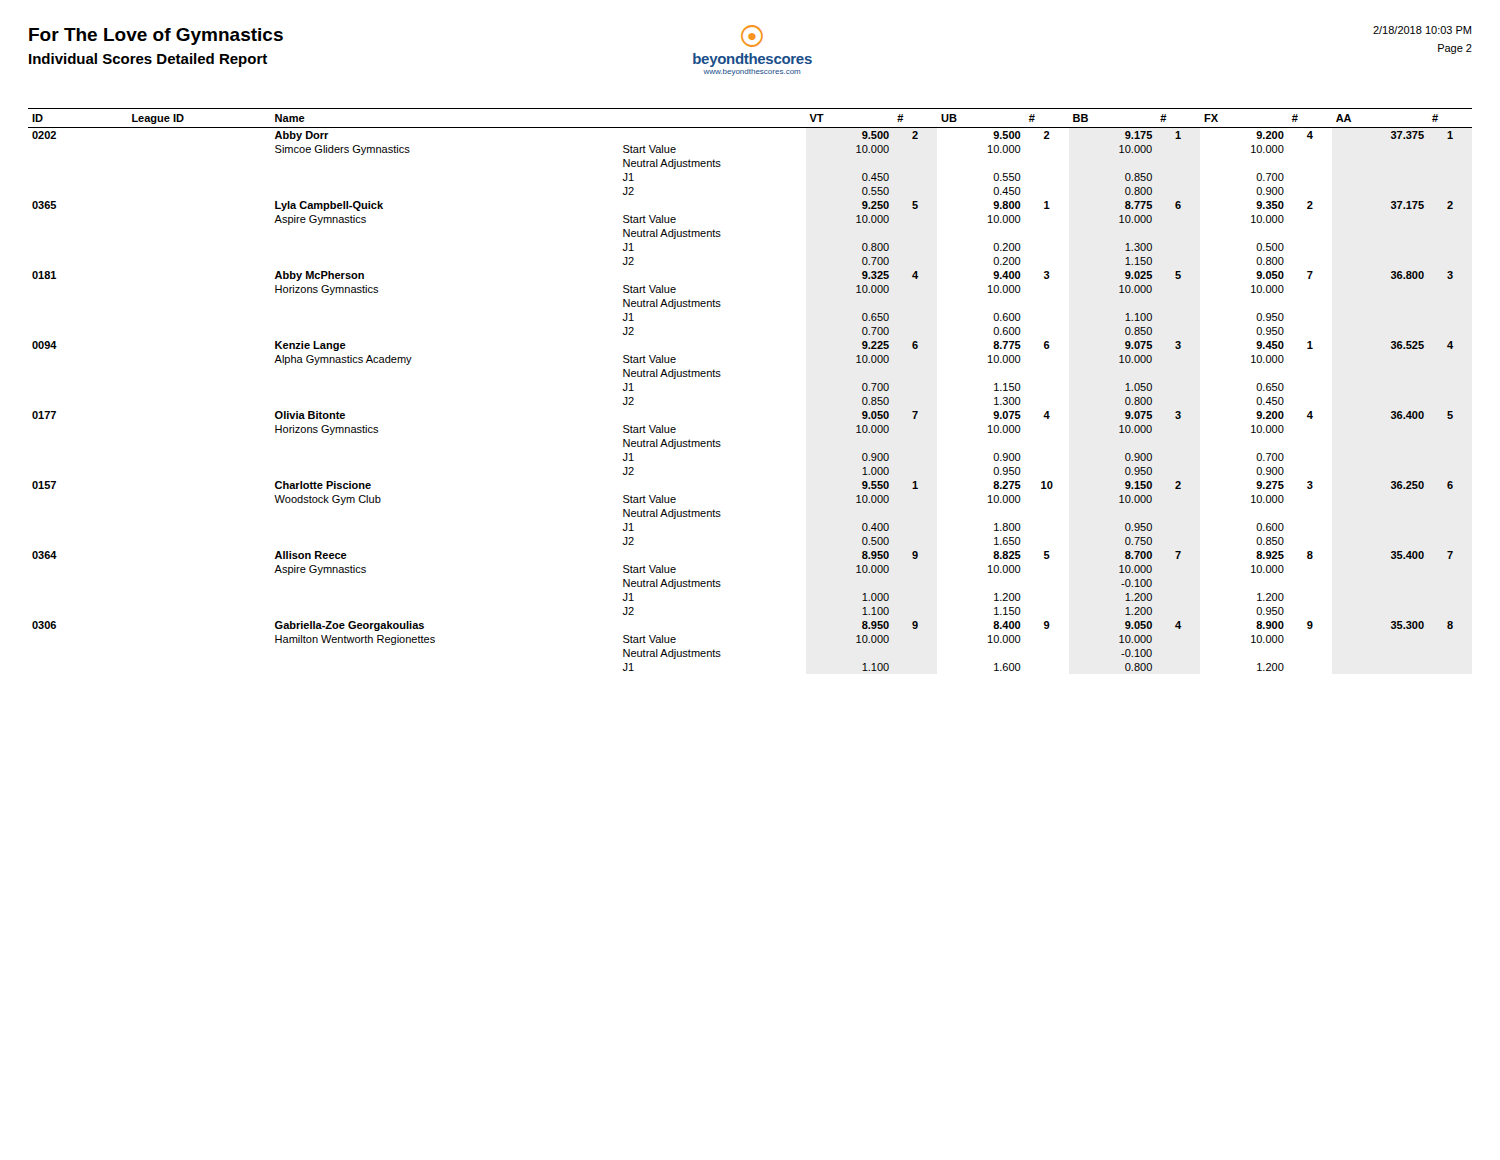For The Love of Gymnastics
Individual Scores Detailed Report
⦿
beyondthescores
www.beyondthescores.com
2/18/2018 10:03 PM
Page 2
| ID | League ID | Name | | VT | # | UB | # | BB | # | FX | # | AA | # |
| --- | --- | --- | --- | --- | --- | --- | --- | --- | --- | --- | --- | --- | --- |
| 0202 | | Abby Dorr | | 9.500 | 2 | 9.500 | 2 | 9.175 | 1 | 9.200 | 4 | 37.375 | 1 |
| | | Simcoe Gliders Gymnastics | Start Value | 10.000 | | 10.000 | | 10.000 | | 10.000 | | | |
| | | | Neutral Adjustments | | | | | | | | | | |
| | | | J1 | 0.450 | | 0.550 | | 0.850 | | 0.700 | | | |
| | | | J2 | 0.550 | | 0.450 | | 0.800 | | 0.900 | | | |
| 0365 | | Lyla Campbell-Quick | | 9.250 | 5 | 9.800 | 1 | 8.775 | 6 | 9.350 | 2 | 37.175 | 2 |
| | | Aspire Gymnastics | Start Value | 10.000 | | 10.000 | | 10.000 | | 10.000 | | | |
| | | | Neutral Adjustments | | | | | | | | | | |
| | | | J1 | 0.800 | | 0.200 | | 1.300 | | 0.500 | | | |
| | | | J2 | 0.700 | | 0.200 | | 1.150 | | 0.800 | | | |
| 0181 | | Abby McPherson | | 9.325 | 4 | 9.400 | 3 | 9.025 | 5 | 9.050 | 7 | 36.800 | 3 |
| | | Horizons Gymnastics | Start Value | 10.000 | | 10.000 | | 10.000 | | 10.000 | | | |
| | | | Neutral Adjustments | | | | | | | | | | |
| | | | J1 | 0.650 | | 0.600 | | 1.100 | | 0.950 | | | |
| | | | J2 | 0.700 | | 0.600 | | 0.850 | | 0.950 | | | |
| 0094 | | Kenzie Lange | | 9.225 | 6 | 8.775 | 6 | 9.075 | 3 | 9.450 | 1 | 36.525 | 4 |
| | | Alpha Gymnastics Academy | Start Value | 10.000 | | 10.000 | | 10.000 | | 10.000 | | | |
| | | | Neutral Adjustments | | | | | | | | | | |
| | | | J1 | 0.700 | | 1.150 | | 1.050 | | 0.650 | | | |
| | | | J2 | 0.850 | | 1.300 | | 0.800 | | 0.450 | | | |
| 0177 | | Olivia Bitonte | | 9.050 | 7 | 9.075 | 4 | 9.075 | 3 | 9.200 | 4 | 36.400 | 5 |
| | | Horizons Gymnastics | Start Value | 10.000 | | 10.000 | | 10.000 | | 10.000 | | | |
| | | | Neutral Adjustments | | | | | | | | | | |
| | | | J1 | 0.900 | | 0.900 | | 0.900 | | 0.700 | | | |
| | | | J2 | 1.000 | | 0.950 | | 0.950 | | 0.900 | | | |
| 0157 | | Charlotte Piscione | | 9.550 | 1 | 8.275 | 10 | 9.150 | 2 | 9.275 | 3 | 36.250 | 6 |
| | | Woodstock Gym Club | Start Value | 10.000 | | 10.000 | | 10.000 | | 10.000 | | | |
| | | | Neutral Adjustments | | | | | | | | | | |
| | | | J1 | 0.400 | | 1.800 | | 0.950 | | 0.600 | | | |
| | | | J2 | 0.500 | | 1.650 | | 0.750 | | 0.850 | | | |
| 0364 | | Allison Reece | | 8.950 | 9 | 8.825 | 5 | 8.700 | 7 | 8.925 | 8 | 35.400 | 7 |
| | | Aspire Gymnastics | Start Value | 10.000 | | 10.000 | | 10.000 | | 10.000 | | | |
| | | | Neutral Adjustments | | | | | -0.100 | | | | | |
| | | | J1 | 1.000 | | 1.200 | | 1.200 | | 1.200 | | | |
| | | | J2 | 1.100 | | 1.150 | | 1.200 | | 0.950 | | | |
| 0306 | | Gabriella-Zoe Georgakoulias | | 8.950 | 9 | 8.400 | 9 | 9.050 | 4 | 8.900 | 9 | 35.300 | 8 |
| | | Hamilton Wentworth Regionettes | Start Value | 10.000 | | 10.000 | | 10.000 | | 10.000 | | | |
| | | | Neutral Adjustments | | | | | -0.100 | | | | | |
| | | | J1 | 1.100 | | 1.600 | | 0.800 | | 1.200 | | | |